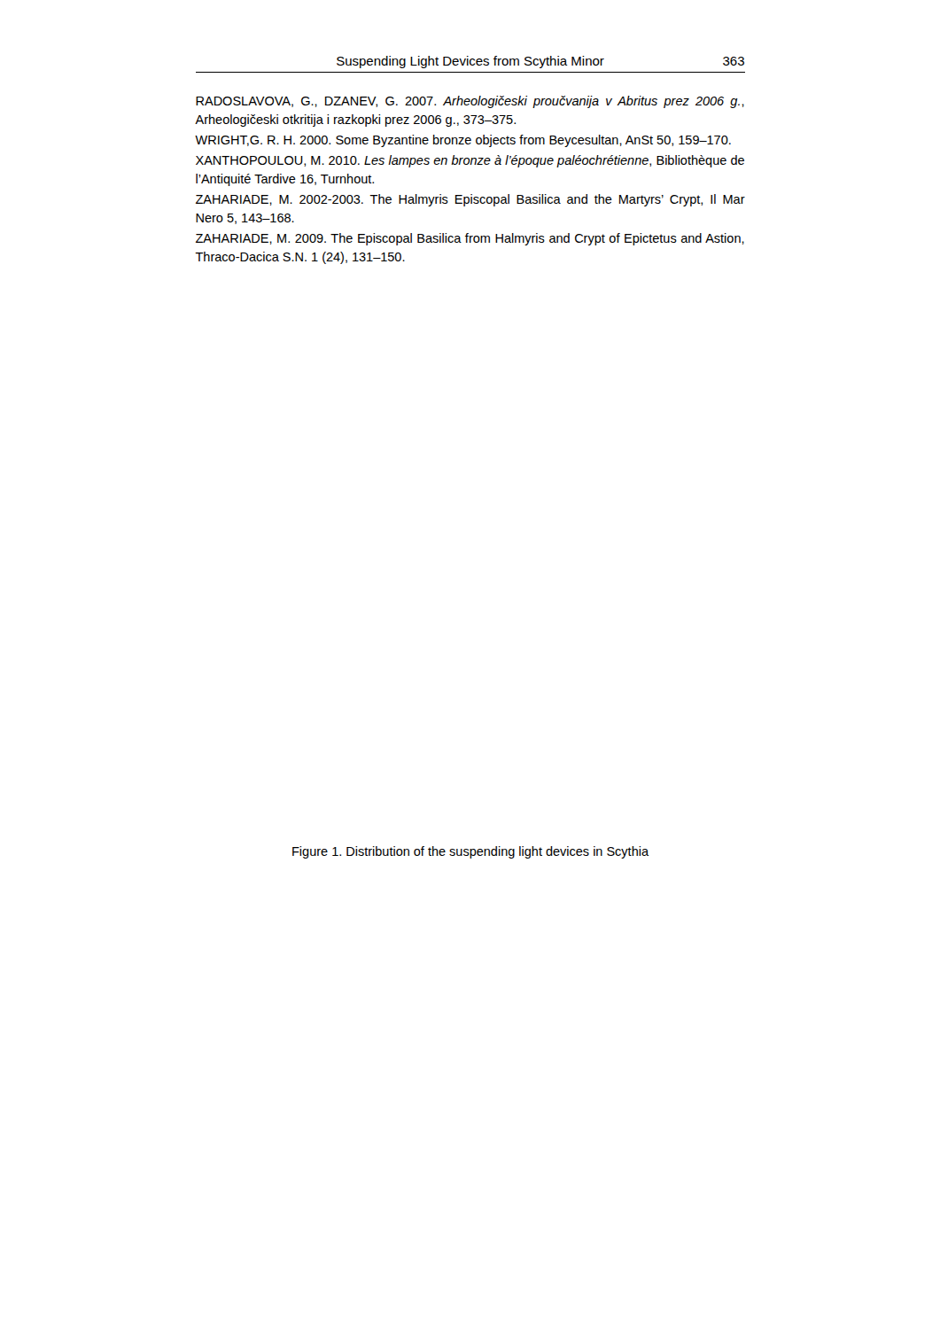Suspending Light Devices from Scythia Minor 363
RADOSLAVOVA, G., DZANEV, G. 2007. Arheologičeski proučvanija v Abritus prez 2006 g., Arheologičeski otkritija i razkopki prez 2006 g., 373–375.
WRIGHT,G. R. H. 2000. Some Byzantine bronze objects from Beycesultan, AnSt 50, 159–170.
XANTHOPOULOU, M. 2010. Les lampes en bronze à l’époque paléochrétienne, Bibliothèque de l’Antiquité Tardive 16, Turnhout.
ZAHARIADE, M. 2002-2003. The Halmyris Episcopal Basilica and the Martyrs’ Crypt, Il Mar Nero 5, 143–168.
ZAHARIADE, M. 2009. The Episcopal Basilica from Halmyris and Crypt of Epictetus and Astion, Thraco-Dacica S.N. 1 (24), 131–150.
Figure 1. Distribution of the suspending light devices in Scythia